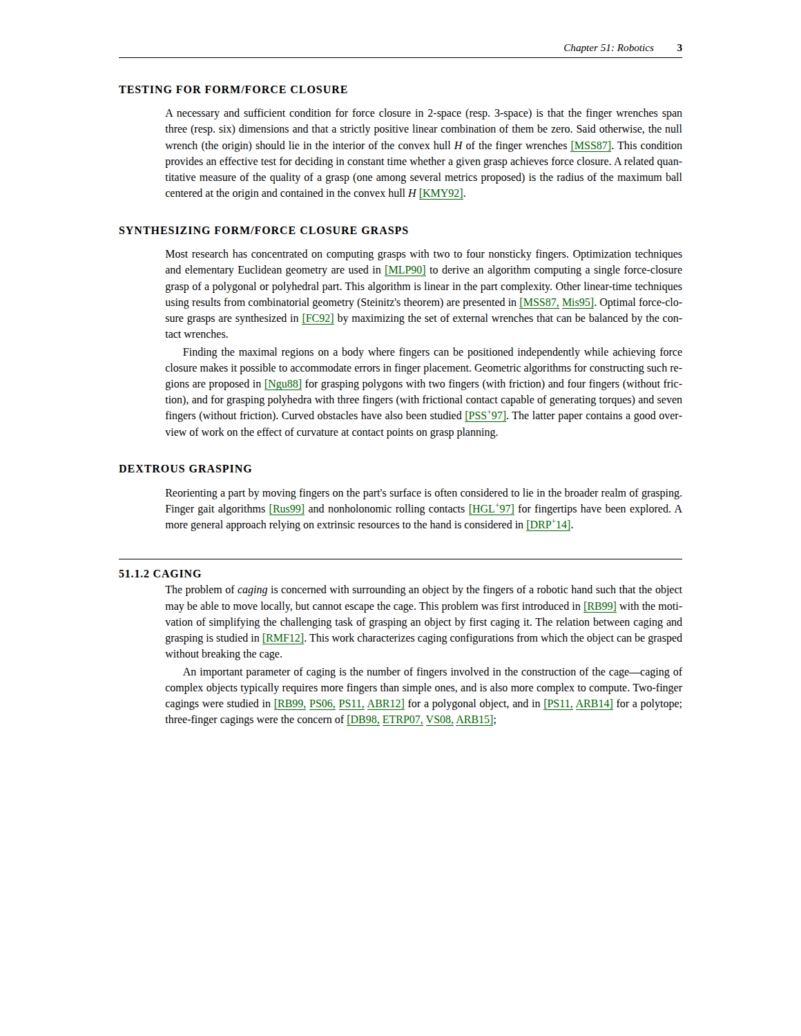Chapter 51: Robotics 3
TESTING FOR FORM/FORCE CLOSURE
A necessary and sufficient condition for force closure in 2-space (resp. 3-space) is that the finger wrenches span three (resp. six) dimensions and that a strictly positive linear combination of them be zero. Said otherwise, the null wrench (the origin) should lie in the interior of the convex hull H of the finger wrenches [MSS87]. This condition provides an effective test for deciding in constant time whether a given grasp achieves force closure. A related quantitative measure of the quality of a grasp (one among several metrics proposed) is the radius of the maximum ball centered at the origin and contained in the convex hull H [KMY92].
SYNTHESIZING FORM/FORCE CLOSURE GRASPS
Most research has concentrated on computing grasps with two to four nonsticky fingers. Optimization techniques and elementary Euclidean geometry are used in [MLP90] to derive an algorithm computing a single force-closure grasp of a polygonal or polyhedral part. This algorithm is linear in the part complexity. Other linear-time techniques using results from combinatorial geometry (Steinitz's theorem) are presented in [MSS87, Mis95]. Optimal force-closure grasps are synthesized in [FC92] by maximizing the set of external wrenches that can be balanced by the contact wrenches.
Finding the maximal regions on a body where fingers can be positioned independently while achieving force closure makes it possible to accommodate errors in finger placement. Geometric algorithms for constructing such regions are proposed in [Ngu88] for grasping polygons with two fingers (with friction) and four fingers (without friction), and for grasping polyhedra with three fingers (with frictional contact capable of generating torques) and seven fingers (without friction). Curved obstacles have also been studied [PSS+97]. The latter paper contains a good overview of work on the effect of curvature at contact points on grasp planning.
DEXTROUS GRASPING
Reorienting a part by moving fingers on the part's surface is often considered to lie in the broader realm of grasping. Finger gait algorithms [Rus99] and nonholonomic rolling contacts [HGL+97] for fingertips have been explored. A more general approach relying on extrinsic resources to the hand is considered in [DRP+14].
51.1.2 CAGING
The problem of caging is concerned with surrounding an object by the fingers of a robotic hand such that the object may be able to move locally, but cannot escape the cage. This problem was first introduced in [RB99] with the motivation of simplifying the challenging task of grasping an object by first caging it. The relation between caging and grasping is studied in [RMF12]. This work characterizes caging configurations from which the object can be grasped without breaking the cage.
An important parameter of caging is the number of fingers involved in the construction of the cage—caging of complex objects typically requires more fingers than simple ones, and is also more complex to compute. Two-finger cagings were studied in [RB99, PS06, PS11, ABR12] for a polygonal object, and in [PS11, ARB14] for a polytope; three-finger cagings were the concern of [DB98, ETRP07, VS08, ARB15];